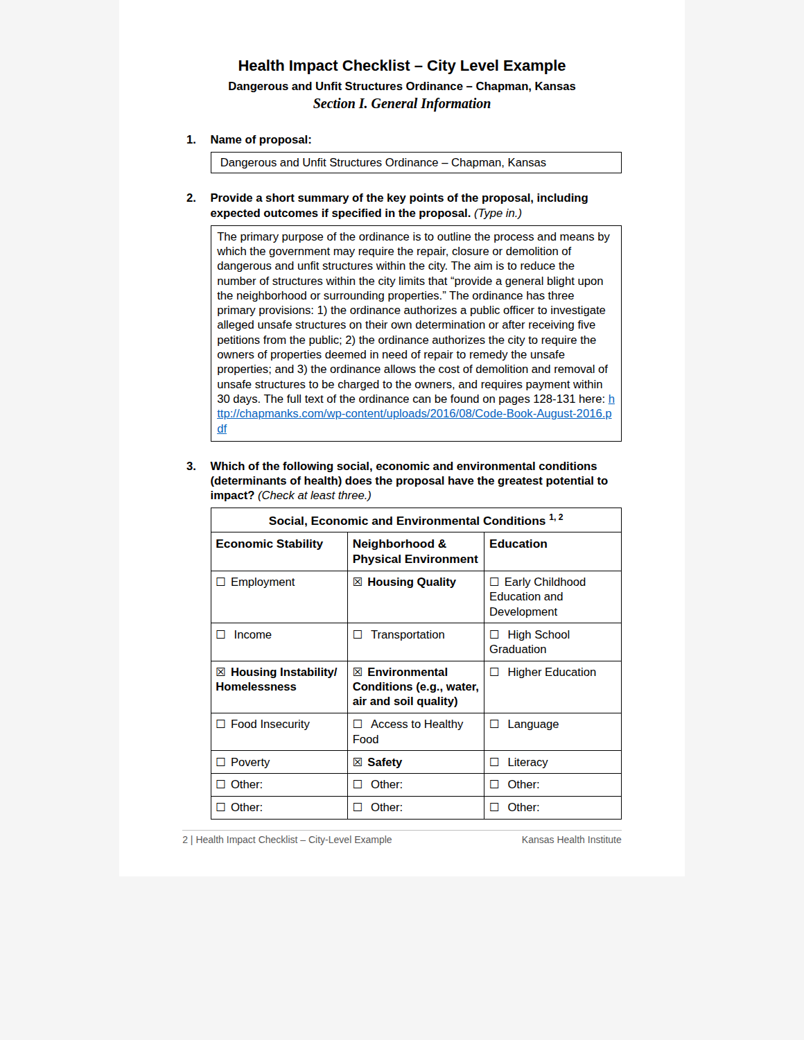Health Impact Checklist – City Level Example
Dangerous and Unfit Structures Ordinance – Chapman, Kansas
Section I. General Information
Name of proposal:
Dangerous and Unfit Structures Ordinance – Chapman, Kansas
Provide a short summary of the key points of the proposal, including expected outcomes if specified in the proposal. (Type in.)
The primary purpose of the ordinance is to outline the process and means by which the government may require the repair, closure or demolition of dangerous and unfit structures within the city. The aim is to reduce the number of structures within the city limits that “provide a general blight upon the neighborhood or surrounding properties.” The ordinance has three primary provisions: 1) the ordinance authorizes a public officer to investigate alleged unsafe structures on their own determination or after receiving five petitions from the public; 2) the ordinance authorizes the city to require the owners of properties deemed in need of repair to remedy the unsafe properties; and 3) the ordinance allows the cost of demolition and removal of unsafe structures to be charged to the owners, and requires payment within 30 days. The full text of the ordinance can be found on pages 128-131 here: http://chapmanks.com/wp-content/uploads/2016/08/Code-Book-August-2016.pdf
Which of the following social, economic and environmental conditions (determinants of health) does the proposal have the greatest potential to impact? (Check at least three.)
| Social, Economic and Environmental Conditions 1, 2 |
| --- |
| Economic Stability | Neighborhood & Physical Environment | Education |
| ☐ Employment | ☒ Housing Quality | ☐ Early Childhood Education and Development |
| ☐ Income | ☐ Transportation | ☐ High School Graduation |
| ☒ Housing Instability/ Homelessness | ☒ Environmental Conditions (e.g., water, air and soil quality) | ☐ Higher Education |
| ☐ Food Insecurity | ☐ Access to Healthy Food | ☐ Language |
| ☐ Poverty | ☒ Safety | ☐ Literacy |
| ☐ Other: | ☐ Other: | ☐ Other: |
| ☐ Other: | ☐ Other: | ☐ Other: |
2 | Health Impact Checklist – City-Level Example
Kansas Health Institute